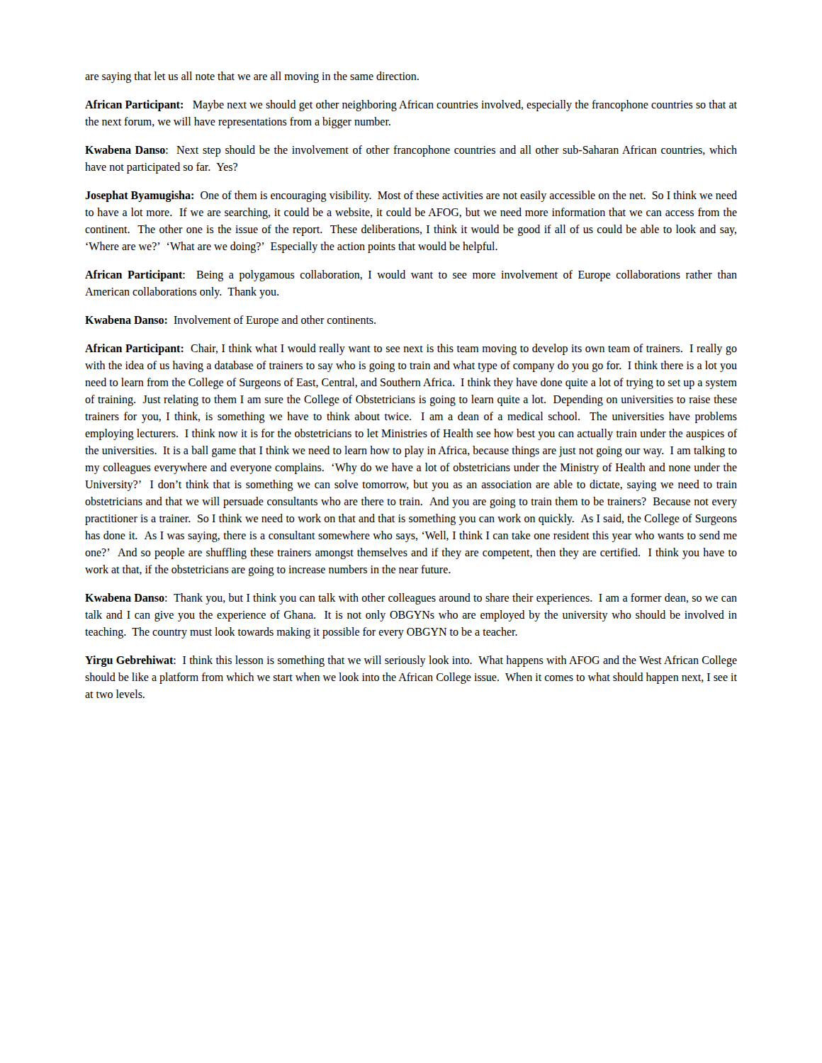are saying that let us all note that we are all moving in the same direction.
African Participant: Maybe next we should get other neighboring African countries involved, especially the francophone countries so that at the next forum, we will have representations from a bigger number.
Kwabena Danso: Next step should be the involvement of other francophone countries and all other sub-Saharan African countries, which have not participated so far. Yes?
Josephat Byamugisha: One of them is encouraging visibility. Most of these activities are not easily accessible on the net. So I think we need to have a lot more. If we are searching, it could be a website, it could be AFOG, but we need more information that we can access from the continent. The other one is the issue of the report. These deliberations, I think it would be good if all of us could be able to look and say, ‘Where are we?’ ‘What are we doing?’ Especially the action points that would be helpful.
African Participant: Being a polygamous collaboration, I would want to see more involvement of Europe collaborations rather than American collaborations only. Thank you.
Kwabena Danso: Involvement of Europe and other continents.
African Participant: Chair, I think what I would really want to see next is this team moving to develop its own team of trainers. I really go with the idea of us having a database of trainers to say who is going to train and what type of company do you go for. I think there is a lot you need to learn from the College of Surgeons of East, Central, and Southern Africa. I think they have done quite a lot of trying to set up a system of training. Just relating to them I am sure the College of Obstetricians is going to learn quite a lot. Depending on universities to raise these trainers for you, I think, is something we have to think about twice. I am a dean of a medical school. The universities have problems employing lecturers. I think now it is for the obstetricians to let Ministries of Health see how best you can actually train under the auspices of the universities. It is a ball game that I think we need to learn how to play in Africa, because things are just not going our way. I am talking to my colleagues everywhere and everyone complains. ‘Why do we have a lot of obstetricians under the Ministry of Health and none under the University?’ I don’t think that is something we can solve tomorrow, but you as an association are able to dictate, saying we need to train obstetricians and that we will persuade consultants who are there to train. And you are going to train them to be trainers? Because not every practitioner is a trainer. So I think we need to work on that and that is something you can work on quickly. As I said, the College of Surgeons has done it. As I was saying, there is a consultant somewhere who says, ‘Well, I think I can take one resident this year who wants to send me one?’ And so people are shuffling these trainers amongst themselves and if they are competent, then they are certified. I think you have to work at that, if the obstetricians are going to increase numbers in the near future.
Kwabena Danso: Thank you, but I think you can talk with other colleagues around to share their experiences. I am a former dean, so we can talk and I can give you the experience of Ghana. It is not only OBGYNs who are employed by the university who should be involved in teaching. The country must look towards making it possible for every OBGYN to be a teacher.
Yirgu Gebrehiwat: I think this lesson is something that we will seriously look into. What happens with AFOG and the West African College should be like a platform from which we start when we look into the African College issue. When it comes to what should happen next, I see it at two levels.